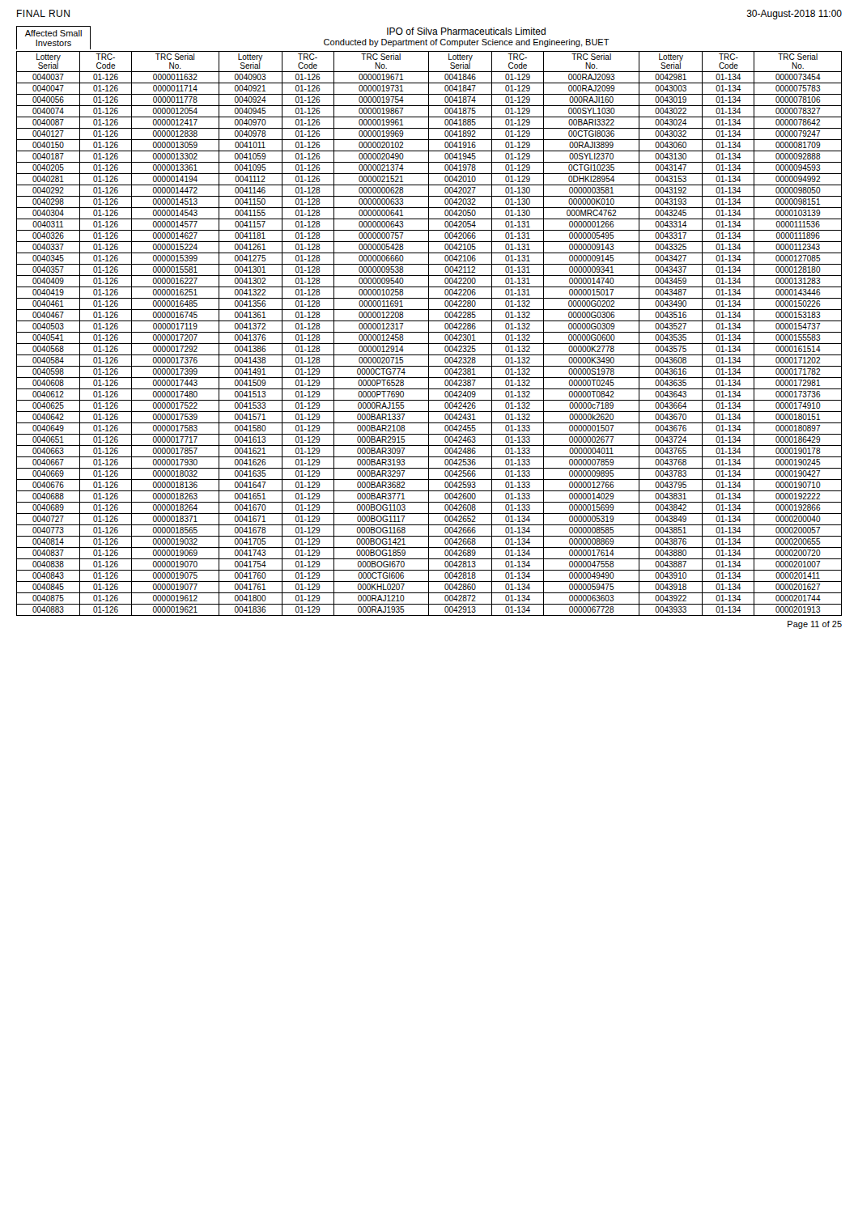FINAL RUN 30-August-2018 11:00
Affected Small
Investors
IPO of Silva Pharmaceuticals Limited
Conducted by Department of Computer Science and Engineering, BUET
| Lottery Serial | TRC- Code | TRC Serial No. | Lottery Serial | TRC- Code | TRC Serial No. | Lottery Serial | TRC- Code | TRC Serial No. | Lottery Serial | TRC- Code | TRC Serial No. |
| --- | --- | --- | --- | --- | --- | --- | --- | --- | --- | --- | --- |
| 0040037 | 01-126 | 0000011632 | 0040903 | 01-126 | 0000019671 | 0041846 | 01-129 | 000RAJ2093 | 0042981 | 01-134 | 0000073454 |
| 0040047 | 01-126 | 0000011714 | 0040921 | 01-126 | 0000019731 | 0041847 | 01-129 | 000RAJ2099 | 0043003 | 01-134 | 0000075783 |
| 0040056 | 01-126 | 0000011778 | 0040924 | 01-126 | 0000019754 | 0041874 | 01-129 | 000RAJI160 | 0043019 | 01-134 | 0000078106 |
| 0040074 | 01-126 | 0000012054 | 0040945 | 01-126 | 0000019867 | 0041875 | 01-129 | 000SYL1030 | 0043022 | 01-134 | 0000078327 |
| 0040087 | 01-126 | 0000012417 | 0040970 | 01-126 | 0000019961 | 0041885 | 01-129 | 00BARI3322 | 0043024 | 01-134 | 0000078642 |
| 0040127 | 01-126 | 0000012838 | 0040978 | 01-126 | 0000019969 | 0041892 | 01-129 | 00CTGI8036 | 0043032 | 01-134 | 0000079247 |
| 0040150 | 01-126 | 0000013059 | 0041011 | 01-126 | 0000020102 | 0041916 | 01-129 | 00RAJI3899 | 0043060 | 01-134 | 0000081709 |
| 0040187 | 01-126 | 0000013302 | 0041059 | 01-126 | 0000020490 | 0041945 | 01-129 | 00SYLI2370 | 0043130 | 01-134 | 0000092888 |
| 0040205 | 01-126 | 0000013361 | 0041095 | 01-126 | 0000021374 | 0041978 | 01-129 | 0CTGI10235 | 0043147 | 01-134 | 0000094593 |
| 0040281 | 01-126 | 0000014194 | 0041112 | 01-126 | 0000021521 | 0042010 | 01-129 | 0DHKI28954 | 0043153 | 01-134 | 0000094992 |
| 0040292 | 01-126 | 0000014472 | 0041146 | 01-128 | 0000000628 | 0042027 | 01-130 | 0000003581 | 0043192 | 01-134 | 0000098050 |
| 0040298 | 01-126 | 0000014513 | 0041150 | 01-128 | 0000000633 | 0042032 | 01-130 | 000000K010 | 0043193 | 01-134 | 0000098151 |
| 0040304 | 01-126 | 0000014543 | 0041155 | 01-128 | 0000000641 | 0042050 | 01-130 | 000MRC4762 | 0043245 | 01-134 | 0000103139 |
| 0040311 | 01-126 | 0000014577 | 0041157 | 01-128 | 0000000643 | 0042054 | 01-131 | 0000001266 | 0043314 | 01-134 | 0000111536 |
| 0040326 | 01-126 | 0000014627 | 0041181 | 01-128 | 0000000757 | 0042066 | 01-131 | 0000005495 | 0043317 | 01-134 | 0000111896 |
| 0040337 | 01-126 | 0000015224 | 0041261 | 01-128 | 0000005428 | 0042105 | 01-131 | 0000009143 | 0043325 | 01-134 | 0000112343 |
| 0040345 | 01-126 | 0000015399 | 0041275 | 01-128 | 0000006660 | 0042106 | 01-131 | 0000009145 | 0043427 | 01-134 | 0000127085 |
| 0040357 | 01-126 | 0000015581 | 0041301 | 01-128 | 0000009538 | 0042112 | 01-131 | 0000009341 | 0043437 | 01-134 | 0000128180 |
| 0040409 | 01-126 | 0000016227 | 0041302 | 01-128 | 0000009540 | 0042200 | 01-131 | 0000014740 | 0043459 | 01-134 | 0000131283 |
| 0040419 | 01-126 | 0000016251 | 0041322 | 01-128 | 0000010258 | 0042206 | 01-131 | 0000015017 | 0043487 | 01-134 | 0000143446 |
| 0040461 | 01-126 | 0000016485 | 0041356 | 01-128 | 0000011691 | 0042280 | 01-132 | 00000G0202 | 0043490 | 01-134 | 0000150226 |
| 0040467 | 01-126 | 0000016745 | 0041361 | 01-128 | 0000012208 | 0042285 | 01-132 | 00000G0306 | 0043516 | 01-134 | 0000153183 |
| 0040503 | 01-126 | 0000017119 | 0041372 | 01-128 | 0000012317 | 0042286 | 01-132 | 00000G0309 | 0043527 | 01-134 | 0000154737 |
| 0040541 | 01-126 | 0000017207 | 0041376 | 01-128 | 0000012458 | 0042301 | 01-132 | 00000G0600 | 0043535 | 01-134 | 0000155583 |
| 0040568 | 01-126 | 0000017292 | 0041386 | 01-128 | 0000012914 | 0042325 | 01-132 | 00000K2778 | 0043575 | 01-134 | 0000161514 |
| 0040584 | 01-126 | 0000017376 | 0041438 | 01-128 | 0000020715 | 0042328 | 01-132 | 00000K3490 | 0043608 | 01-134 | 0000171202 |
| 0040598 | 01-126 | 0000017399 | 0041491 | 01-129 | 0000CTG774 | 0042381 | 01-132 | 00000S1978 | 0043616 | 01-134 | 0000171782 |
| 0040608 | 01-126 | 0000017443 | 0041509 | 01-129 | 0000PT6528 | 0042387 | 01-132 | 00000T0245 | 0043635 | 01-134 | 0000172981 |
| 0040612 | 01-126 | 0000017480 | 0041513 | 01-129 | 0000PT7690 | 0042409 | 01-132 | 00000T0842 | 0043643 | 01-134 | 0000173736 |
| 0040625 | 01-126 | 0000017522 | 0041533 | 01-129 | 0000RAJ155 | 0042426 | 01-132 | 00000c7189 | 0043664 | 01-134 | 0000174910 |
| 0040642 | 01-126 | 0000017539 | 0041571 | 01-129 | 000BAR1337 | 0042431 | 01-132 | 00000k2620 | 0043670 | 01-134 | 0000180151 |
| 0040649 | 01-126 | 0000017583 | 0041580 | 01-129 | 000BAR2108 | 0042455 | 01-133 | 0000001507 | 0043676 | 01-134 | 0000180897 |
| 0040651 | 01-126 | 0000017717 | 0041613 | 01-129 | 000BAR2915 | 0042463 | 01-133 | 0000002677 | 0043724 | 01-134 | 0000186429 |
| 0040663 | 01-126 | 0000017857 | 0041621 | 01-129 | 000BAR3097 | 0042486 | 01-133 | 0000004011 | 0043765 | 01-134 | 0000190178 |
| 0040667 | 01-126 | 0000017930 | 0041626 | 01-129 | 000BAR3193 | 0042536 | 01-133 | 0000007859 | 0043768 | 01-134 | 0000190245 |
| 0040669 | 01-126 | 0000018032 | 0041635 | 01-129 | 000BAR3297 | 0042566 | 01-133 | 0000009895 | 0043783 | 01-134 | 0000190427 |
| 0040676 | 01-126 | 0000018136 | 0041647 | 01-129 | 000BAR3682 | 0042593 | 01-133 | 0000012766 | 0043795 | 01-134 | 0000190710 |
| 0040688 | 01-126 | 0000018263 | 0041651 | 01-129 | 000BAR3771 | 0042600 | 01-133 | 0000014029 | 0043831 | 01-134 | 0000192222 |
| 0040689 | 01-126 | 0000018264 | 0041670 | 01-129 | 000BOG1103 | 0042608 | 01-133 | 0000015699 | 0043842 | 01-134 | 0000192866 |
| 0040727 | 01-126 | 0000018371 | 0041671 | 01-129 | 000BOG1117 | 0042652 | 01-134 | 0000005319 | 0043849 | 01-134 | 0000200040 |
| 0040773 | 01-126 | 0000018565 | 0041678 | 01-129 | 000BOG1168 | 0042666 | 01-134 | 0000008585 | 0043851 | 01-134 | 0000200057 |
| 0040814 | 01-126 | 0000019032 | 0041705 | 01-129 | 000BOG1421 | 0042668 | 01-134 | 0000008869 | 0043876 | 01-134 | 0000200655 |
| 0040837 | 01-126 | 0000019069 | 0041743 | 01-129 | 000BOG1859 | 0042689 | 01-134 | 0000017614 | 0043880 | 01-134 | 0000200720 |
| 0040838 | 01-126 | 0000019070 | 0041754 | 01-129 | 000BOGI670 | 0042813 | 01-134 | 0000047558 | 0043887 | 01-134 | 0000201007 |
| 0040843 | 01-126 | 0000019075 | 0041760 | 01-129 | 000CTGI606 | 0042818 | 01-134 | 0000049490 | 0043910 | 01-134 | 0000201411 |
| 0040845 | 01-126 | 0000019077 | 0041761 | 01-129 | 000KHL0207 | 0042860 | 01-134 | 0000059475 | 0043918 | 01-134 | 0000201627 |
| 0040875 | 01-126 | 0000019612 | 0041800 | 01-129 | 000RAJ1210 | 0042872 | 01-134 | 0000063603 | 0043922 | 01-134 | 0000201744 |
| 0040883 | 01-126 | 0000019621 | 0041836 | 01-129 | 000RAJ1935 | 0042913 | 01-134 | 0000067728 | 0043933 | 01-134 | 0000201913 |
Page 11 of 25